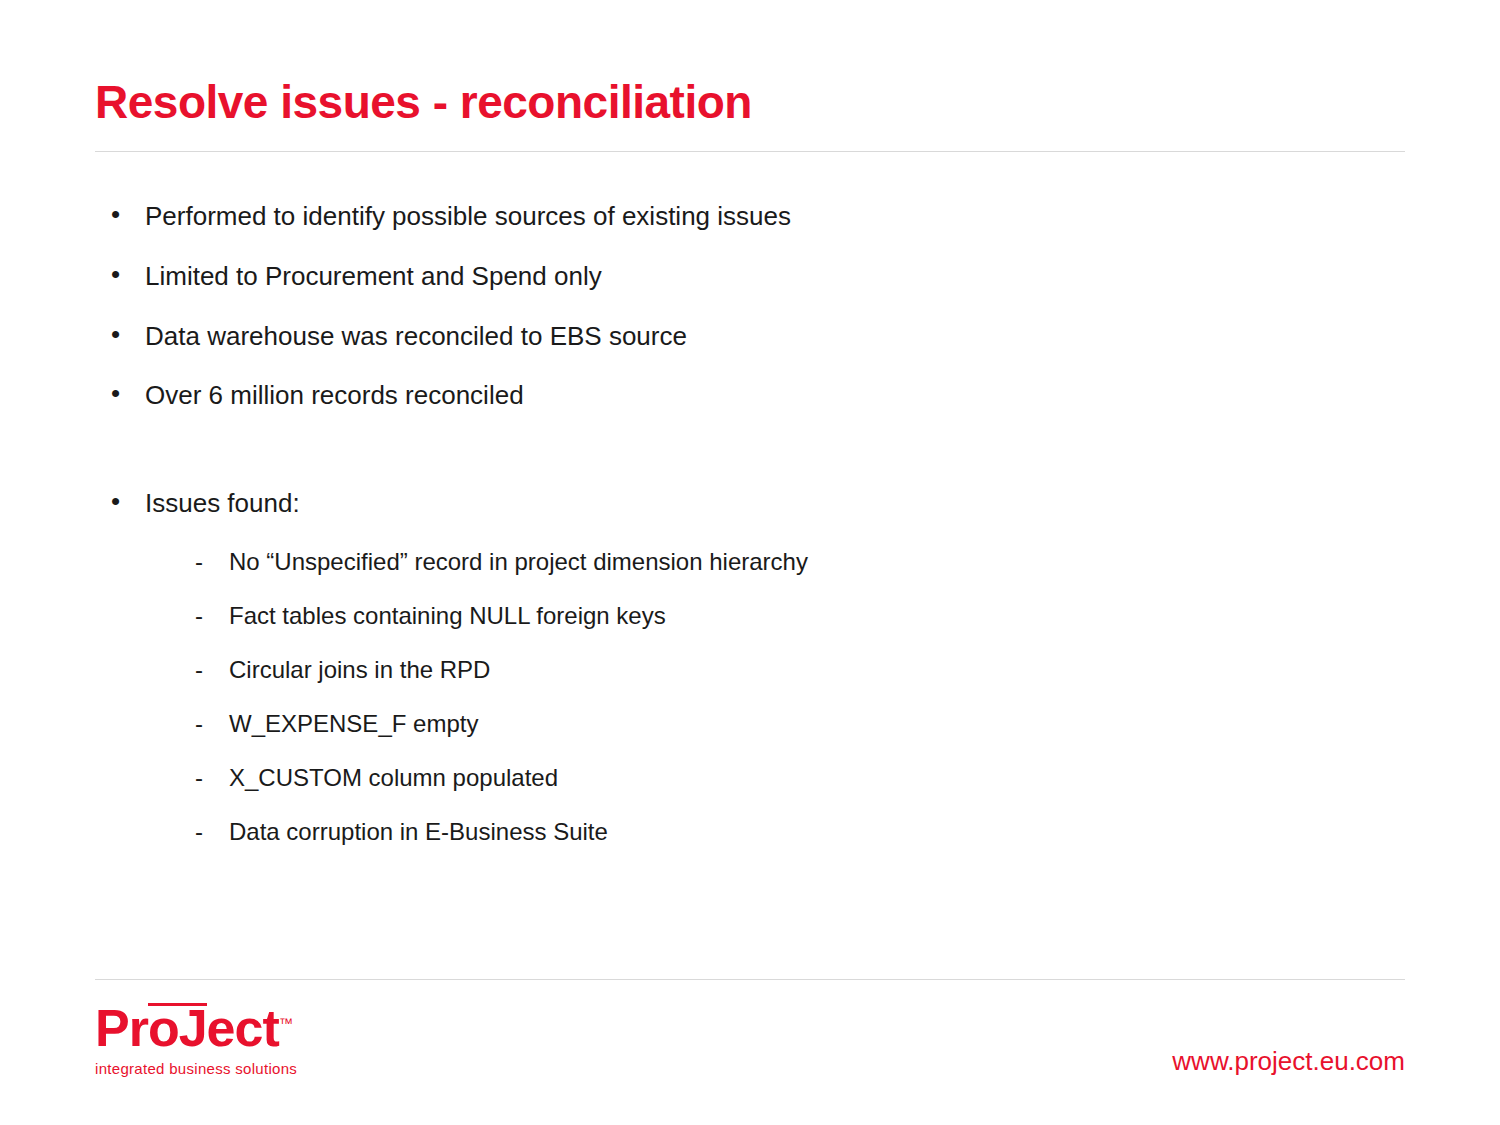Resolve issues - reconciliation
Performed to identify possible sources of existing issues
Limited to Procurement and Spend only
Data warehouse was reconciled to EBS source
Over 6 million records reconciled
Issues found:
No “Unspecified” record in project dimension hierarchy
Fact tables containing NULL foreign keys
Circular joins in the RPD
W_EXPENSE_F empty
X_CUSTOM column populated
Data corruption in E-Business Suite
ProJect™
integrated business solutions
www.project.eu.com